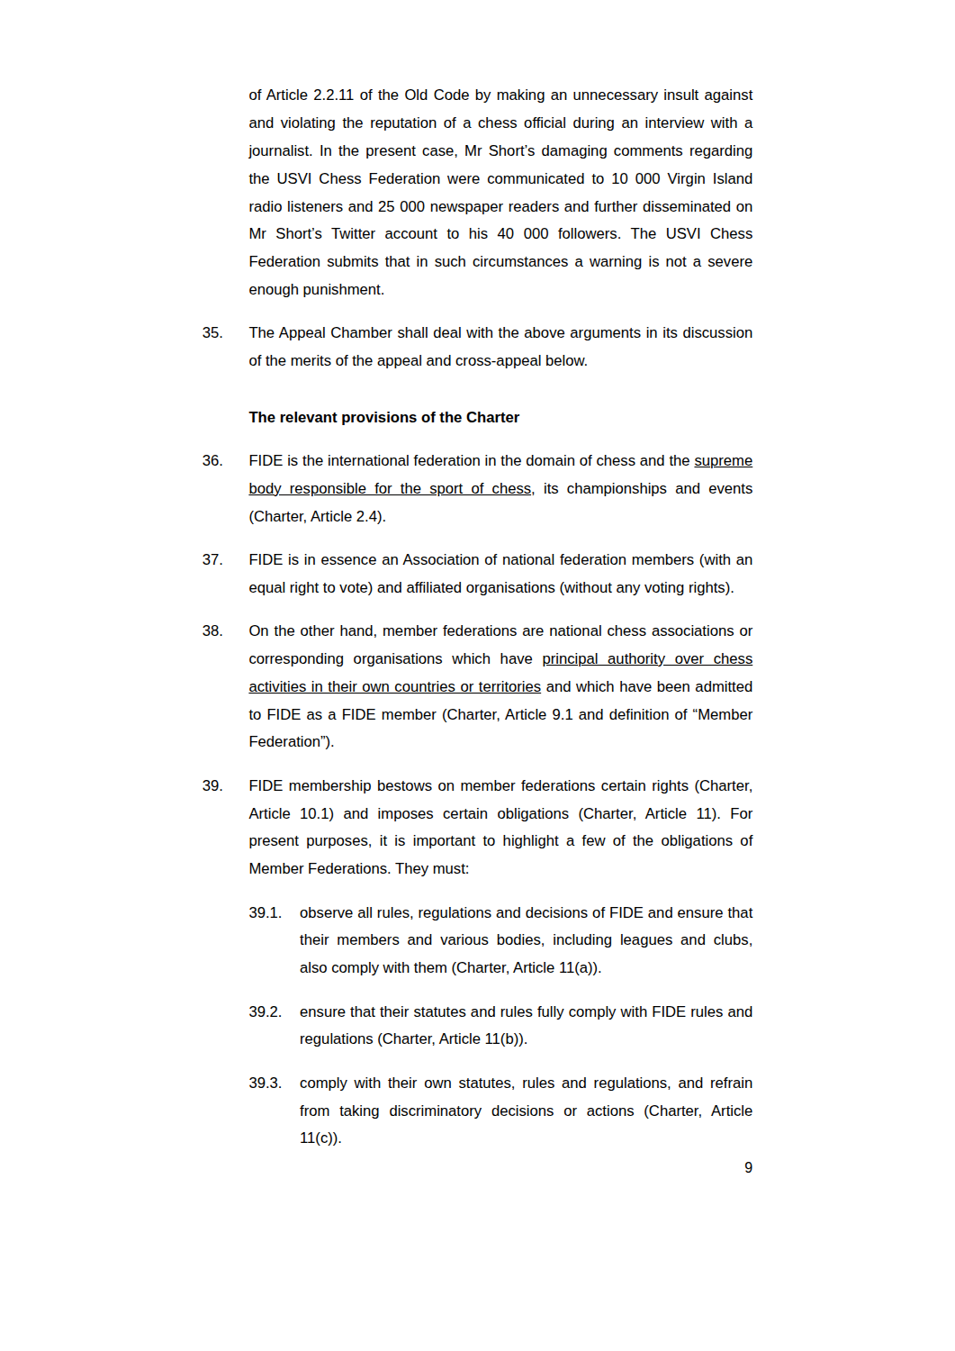of Article 2.2.11 of the Old Code by making an unnecessary insult against and violating the reputation of a chess official during an interview with a journalist. In the present case, Mr Short’s damaging comments regarding the USVI Chess Federation were communicated to 10 000 Virgin Island radio listeners and 25 000 newspaper readers and further disseminated on Mr Short’s Twitter account to his 40 000 followers. The USVI Chess Federation submits that in such circumstances a warning is not a severe enough punishment.
35.
The Appeal Chamber shall deal with the above arguments in its discussion of the merits of the appeal and cross-appeal below.
The relevant provisions of the Charter
36.
FIDE is the international federation in the domain of chess and the supreme body responsible for the sport of chess, its championships and events (Charter, Article 2.4).
37.
FIDE is in essence an Association of national federation members (with an equal right to vote) and affiliated organisations (without any voting rights).
38.
On the other hand, member federations are national chess associations or corresponding organisations which have principal authority over chess activities in their own countries or territories and which have been admitted to FIDE as a FIDE member (Charter, Article 9.1 and definition of “Member Federation”).
39.
FIDE membership bestows on member federations certain rights (Charter, Article 10.1) and imposes certain obligations (Charter, Article 11). For present purposes, it is important to highlight a few of the obligations of Member Federations. They must:
39.1.
observe all rules, regulations and decisions of FIDE and ensure that their members and various bodies, including leagues and clubs, also comply with them (Charter, Article 11(a)).
39.2.
ensure that their statutes and rules fully comply with FIDE rules and regulations (Charter, Article 11(b)).
39.3.
comply with their own statutes, rules and regulations, and refrain from taking discriminatory decisions or actions (Charter, Article 11(c)).
9